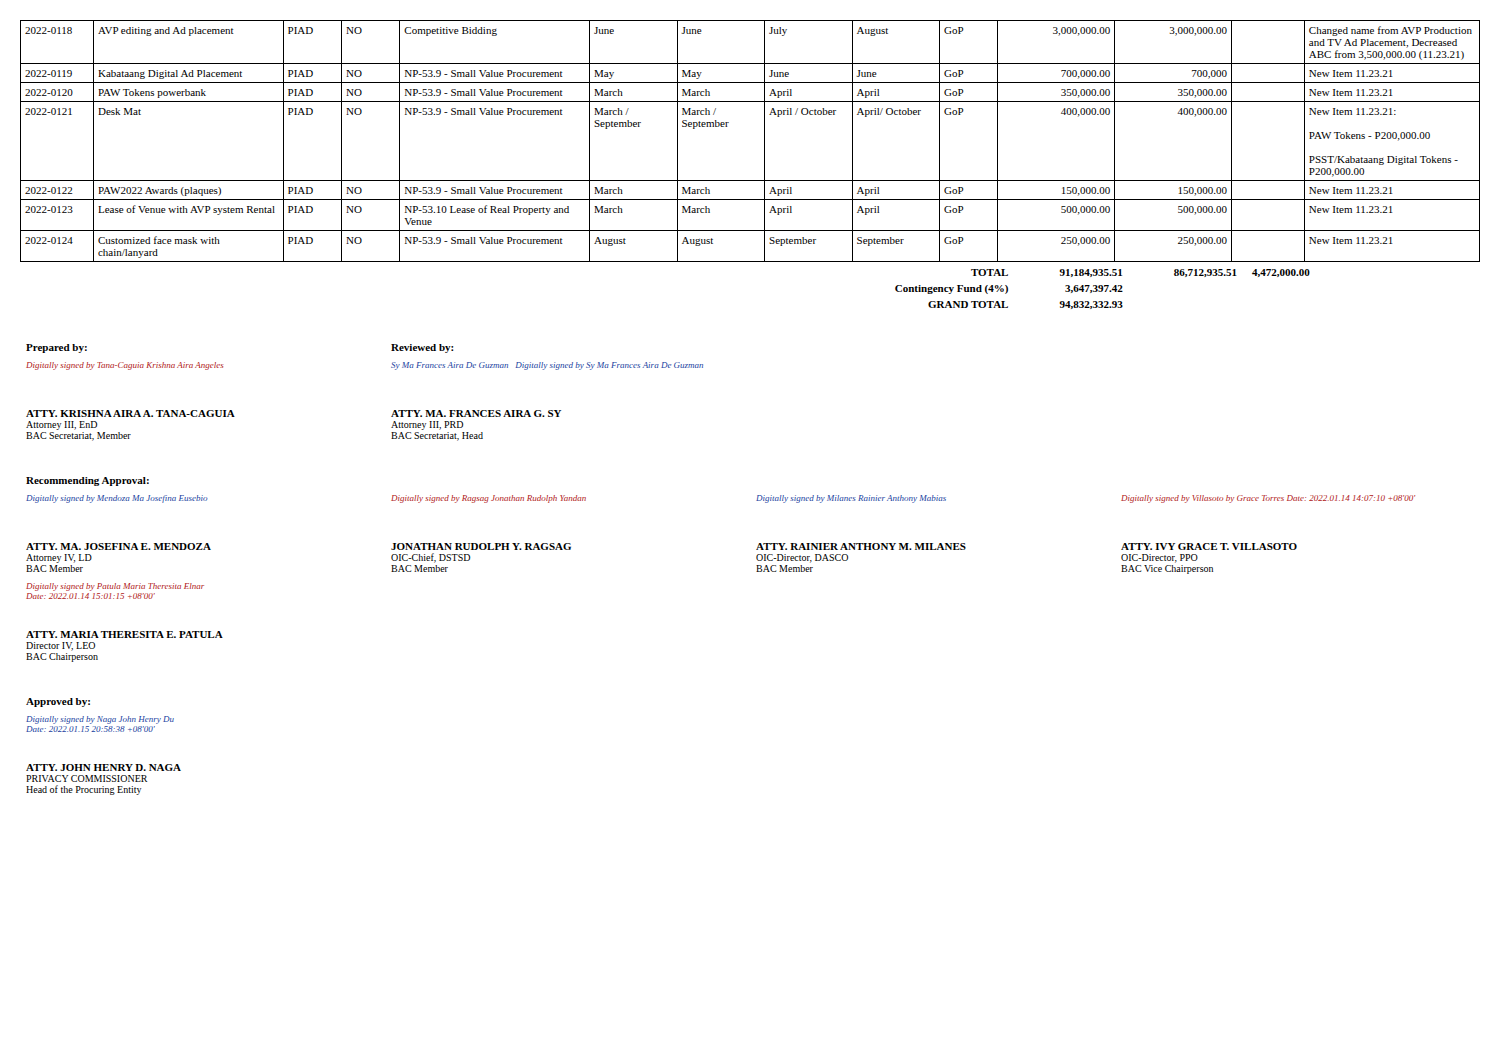| 2022-0118 | AVP editing and Ad placement | PIAD | NO | Competitive Bidding | June | June | July | August | GoP | 3,000,000.00 | 3,000,000.00 | | Changed name from AVP Production and TV Ad Placement, Decreased ABC from 3,500,000.00 (11.23.21) |
| 2022-0119 | Kabataang Digital Ad Placement | PIAD | NO | NP-53.9 - Small Value Procurement | May | May | June | June | GoP | 700,000.00 | 700,000 | | New Item 11.23.21 |
| 2022-0120 | PAW Tokens powerbank | PIAD | NO | NP-53.9 - Small Value Procurement | March | March | April | April | GoP | 350,000.00 | 350,000.00 | | New Item 11.23.21 |
| 2022-0121 | Desk Mat | PIAD | NO | NP-53.9 - Small Value Procurement | March / September | March / September | April / October | April/ October | GoP | 400,000.00 | 400,000.00 | | New Item 11.23.21: PAW Tokens - P200,000.00 PSST/Kabataang Digital Tokens - P200,000.00 |
| 2022-0122 | PAW2022 Awards (plaques) | PIAD | NO | NP-53.9 - Small Value Procurement | March | March | April | April | GoP | 150,000.00 | 150,000.00 | | New Item 11.23.21 |
| 2022-0123 | Lease of Venue with AVP system Rental | PIAD | NO | NP-53.10 Lease of Real Property and Venue | March | March | April | April | GoP | 500,000.00 | 500,000.00 | | New Item 11.23.21 |
| 2022-0124 | Customized face mask with chain/lanyard | PIAD | NO | NP-53.9 - Small Value Procurement | August | August | September | September | GoP | 250,000.00 | 250,000.00 | | New Item 11.23.21 |
| | TOTAL | 91,184,935.51 | 86,712,935.51 | 4,472,000.00 | |
| | Contingency Fund (4%) | 3,647,397.42 | | | |
| | GRAND TOTAL | 94,832,332.93 | | | |
| Prepared by: | Reviewed by: | | |
| Digitally signed by Tana-Caguia Krishna Aira Angeles ATTY. KRISHNA AIRA A. TANA-CAGUIA Attorney III, EnD BAC Secretariat, Member | Sy Ma Frances Aira De Guzman Digitally signed by Sy Ma Frances Aira De Guzman ATTY. MA. FRANCES AIRA G. SY Attorney III, PRD BAC Secretariat, Head | | |
| Recommending Approval: |
| Digitally signed by Mendoza Ma Josefina Eusebio ATTY. MA. JOSEFINA E. MENDOZA Attorney IV, LD BAC Member | Digitally signed by Ragsag Jonathan Rudolph Yandan JONATHAN RUDOLPH Y. RAGSAG OIC-Chief, DSTSD BAC Member | Digitally signed by Milanes Rainier Anthony Mabias ATTY. RAINIER ANTHONY M. MILANES OIC-Director, DASCO BAC Member | Digitally signed by Villasoto by Grace Torres Date: 2022.01.14 14:07:10 +08'00' ATTY. IVY GRACE T. VILLASOTO OIC-Director, PPO BAC Vice Chairperson |
| Digitally signed by Patula Maria Theresita Elnar Date: 2022.01.14 15:01:15 +08'00' ATTY. MARIA THERESITA E. PATULA Director IV, LEO BAC Chairperson | | | |
| Approved by: | |
| Digitally signed by Naga John Henry Du Date: 2022.01.15 20:58:38 +08'00' ATTY. JOHN HENRY D. NAGA PRIVACY COMMISSIONER Head of the Procuring Entity | |